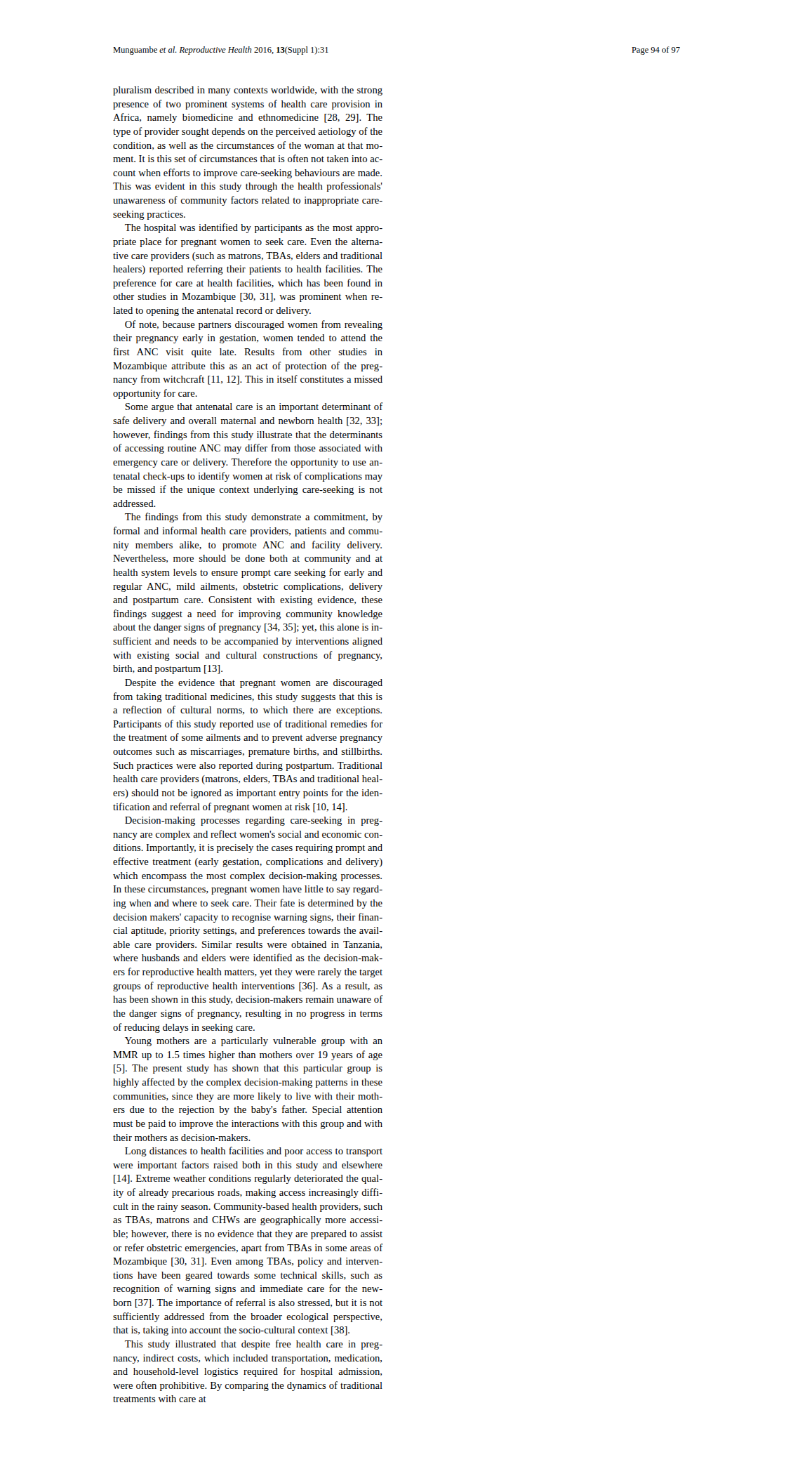Munguambe et al. Reproductive Health 2016, 13(Suppl 1):31
Page 94 of 97
pluralism described in many contexts worldwide, with the strong presence of two prominent systems of health care provision in Africa, namely biomedicine and ethnomedicine [28, 29]. The type of provider sought depends on the perceived aetiology of the condition, as well as the circumstances of the woman at that moment. It is this set of circumstances that is often not taken into account when efforts to improve care-seeking behaviours are made. This was evident in this study through the health professionals' unawareness of community factors related to inappropriate care-seeking practices.
The hospital was identified by participants as the most appropriate place for pregnant women to seek care. Even the alternative care providers (such as matrons, TBAs, elders and traditional healers) reported referring their patients to health facilities. The preference for care at health facilities, which has been found in other studies in Mozambique [30, 31], was prominent when related to opening the antenatal record or delivery.
Of note, because partners discouraged women from revealing their pregnancy early in gestation, women tended to attend the first ANC visit quite late. Results from other studies in Mozambique attribute this as an act of protection of the pregnancy from witchcraft [11, 12]. This in itself constitutes a missed opportunity for care.
Some argue that antenatal care is an important determinant of safe delivery and overall maternal and newborn health [32, 33]; however, findings from this study illustrate that the determinants of accessing routine ANC may differ from those associated with emergency care or delivery. Therefore the opportunity to use antenatal check-ups to identify women at risk of complications may be missed if the unique context underlying care-seeking is not addressed.
The findings from this study demonstrate a commitment, by formal and informal health care providers, patients and community members alike, to promote ANC and facility delivery. Nevertheless, more should be done both at community and at health system levels to ensure prompt care seeking for early and regular ANC, mild ailments, obstetric complications, delivery and postpartum care. Consistent with existing evidence, these findings suggest a need for improving community knowledge about the danger signs of pregnancy [34, 35]; yet, this alone is insufficient and needs to be accompanied by interventions aligned with existing social and cultural constructions of pregnancy, birth, and postpartum [13].
Despite the evidence that pregnant women are discouraged from taking traditional medicines, this study suggests that this is a reflection of cultural norms, to which there are exceptions. Participants of this study reported use of traditional remedies for the treatment of some ailments and to prevent adverse pregnancy outcomes such as miscarriages, premature births, and stillbirths. Such practices were also reported during postpartum. Traditional health care providers (matrons, elders, TBAs and traditional healers) should not be ignored as important entry points for the identification and referral of pregnant women at risk [10, 14].
Decision-making processes regarding care-seeking in pregnancy are complex and reflect women's social and economic conditions. Importantly, it is precisely the cases requiring prompt and effective treatment (early gestation, complications and delivery) which encompass the most complex decision-making processes. In these circumstances, pregnant women have little to say regarding when and where to seek care. Their fate is determined by the decision makers' capacity to recognise warning signs, their financial aptitude, priority settings, and preferences towards the available care providers. Similar results were obtained in Tanzania, where husbands and elders were identified as the decision-makers for reproductive health matters, yet they were rarely the target groups of reproductive health interventions [36]. As a result, as has been shown in this study, decision-makers remain unaware of the danger signs of pregnancy, resulting in no progress in terms of reducing delays in seeking care.
Young mothers are a particularly vulnerable group with an MMR up to 1.5 times higher than mothers over 19 years of age [5]. The present study has shown that this particular group is highly affected by the complex decision-making patterns in these communities, since they are more likely to live with their mothers due to the rejection by the baby's father. Special attention must be paid to improve the interactions with this group and with their mothers as decision-makers.
Long distances to health facilities and poor access to transport were important factors raised both in this study and elsewhere [14]. Extreme weather conditions regularly deteriorated the quality of already precarious roads, making access increasingly difficult in the rainy season. Community-based health providers, such as TBAs, matrons and CHWs are geographically more accessible; however, there is no evidence that they are prepared to assist or refer obstetric emergencies, apart from TBAs in some areas of Mozambique [30, 31]. Even among TBAs, policy and interventions have been geared towards some technical skills, such as recognition of warning signs and immediate care for the new-born [37]. The importance of referral is also stressed, but it is not sufficiently addressed from the broader ecological perspective, that is, taking into account the socio-cultural context [38].
This study illustrated that despite free health care in pregnancy, indirect costs, which included transportation, medication, and household-level logistics required for hospital admission, were often prohibitive. By comparing the dynamics of traditional treatments with care at